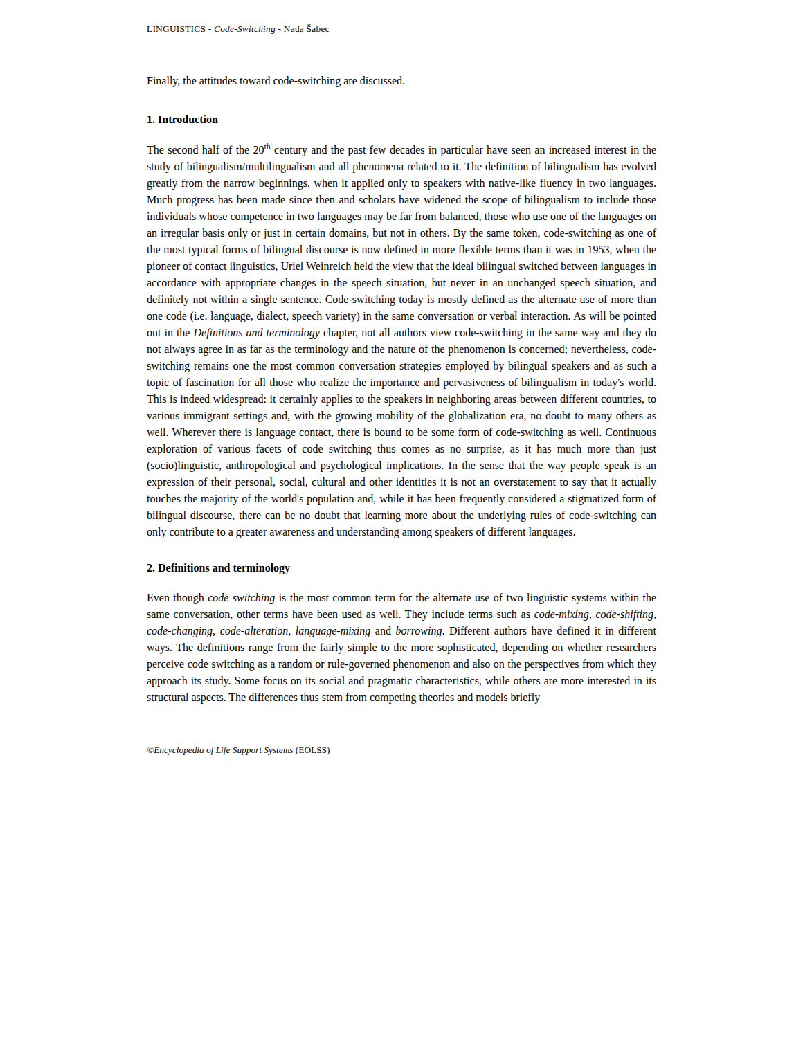LINGUISTICS - Code-Switching - Nada Šabec
Finally, the attitudes toward code-switching are discussed.
1. Introduction
The second half of the 20th century and the past few decades in particular have seen an increased interest in the study of bilingualism/multilingualism and all phenomena related to it. The definition of bilingualism has evolved greatly from the narrow beginnings, when it applied only to speakers with native-like fluency in two languages. Much progress has been made since then and scholars have widened the scope of bilingualism to include those individuals whose competence in two languages may be far from balanced, those who use one of the languages on an irregular basis only or just in certain domains, but not in others. By the same token, code-switching as one of the most typical forms of bilingual discourse is now defined in more flexible terms than it was in 1953, when the pioneer of contact linguistics, Uriel Weinreich held the view that the ideal bilingual switched between languages in accordance with appropriate changes in the speech situation, but never in an unchanged speech situation, and definitely not within a single sentence. Code-switching today is mostly defined as the alternate use of more than one code (i.e. language, dialect, speech variety) in the same conversation or verbal interaction. As will be pointed out in the Definitions and terminology chapter, not all authors view code-switching in the same way and they do not always agree in as far as the terminology and the nature of the phenomenon is concerned; nevertheless, code-switching remains one the most common conversation strategies employed by bilingual speakers and as such a topic of fascination for all those who realize the importance and pervasiveness of bilingualism in today's world. This is indeed widespread: it certainly applies to the speakers in neighboring areas between different countries, to various immigrant settings and, with the growing mobility of the globalization era, no doubt to many others as well. Wherever there is language contact, there is bound to be some form of code-switching as well. Continuous exploration of various facets of code switching thus comes as no surprise, as it has much more than just (socio)linguistic, anthropological and psychological implications. In the sense that the way people speak is an expression of their personal, social, cultural and other identities it is not an overstatement to say that it actually touches the majority of the world's population and, while it has been frequently considered a stigmatized form of bilingual discourse, there can be no doubt that learning more about the underlying rules of code-switching can only contribute to a greater awareness and understanding among speakers of different languages.
2. Definitions and terminology
Even though code switching is the most common term for the alternate use of two linguistic systems within the same conversation, other terms have been used as well. They include terms such as code-mixing, code-shifting, code-changing, code-alteration, language-mixing and borrowing. Different authors have defined it in different ways. The definitions range from the fairly simple to the more sophisticated, depending on whether researchers perceive code switching as a random or rule-governed phenomenon and also on the perspectives from which they approach its study. Some focus on its social and pragmatic characteristics, while others are more interested in its structural aspects. The differences thus stem from competing theories and models briefly
©Encyclopedia of Life Support Systems (EOLSS)